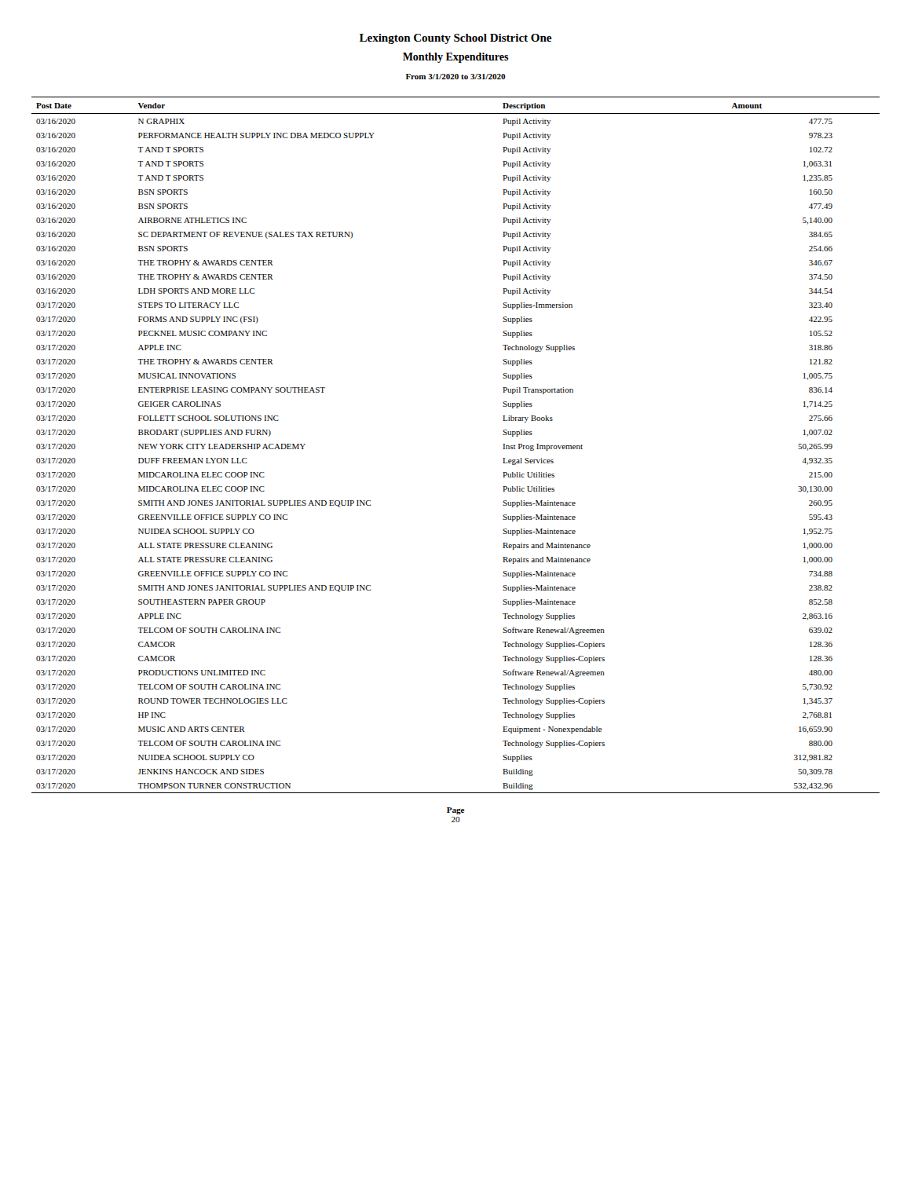Lexington County School District One
Monthly Expenditures
From 3/1/2020 to 3/31/2020
| Post Date | Vendor | Description | Amount |
| --- | --- | --- | --- |
| 03/16/2020 | N GRAPHIX | Pupil Activity | 477.75 |
| 03/16/2020 | PERFORMANCE HEALTH SUPPLY INC DBA MEDCO SUPPLY | Pupil Activity | 978.23 |
| 03/16/2020 | T AND T SPORTS | Pupil Activity | 102.72 |
| 03/16/2020 | T AND T SPORTS | Pupil Activity | 1,063.31 |
| 03/16/2020 | T AND T SPORTS | Pupil Activity | 1,235.85 |
| 03/16/2020 | BSN SPORTS | Pupil Activity | 160.50 |
| 03/16/2020 | BSN SPORTS | Pupil Activity | 477.49 |
| 03/16/2020 | AIRBORNE ATHLETICS INC | Pupil Activity | 5,140.00 |
| 03/16/2020 | SC DEPARTMENT OF REVENUE (SALES TAX RETURN) | Pupil Activity | 384.65 |
| 03/16/2020 | BSN SPORTS | Pupil Activity | 254.66 |
| 03/16/2020 | THE TROPHY & AWARDS CENTER | Pupil Activity | 346.67 |
| 03/16/2020 | THE TROPHY & AWARDS CENTER | Pupil Activity | 374.50 |
| 03/16/2020 | LDH SPORTS AND MORE LLC | Pupil Activity | 344.54 |
| 03/17/2020 | STEPS TO LITERACY LLC | Supplies-Immersion | 323.40 |
| 03/17/2020 | FORMS AND SUPPLY INC (FSI) | Supplies | 422.95 |
| 03/17/2020 | PECKNEL MUSIC COMPANY INC | Supplies | 105.52 |
| 03/17/2020 | APPLE INC | Technology Supplies | 318.86 |
| 03/17/2020 | THE TROPHY & AWARDS CENTER | Supplies | 121.82 |
| 03/17/2020 | MUSICAL INNOVATIONS | Supplies | 1,005.75 |
| 03/17/2020 | ENTERPRISE LEASING COMPANY SOUTHEAST | Pupil Transportation | 836.14 |
| 03/17/2020 | GEIGER CAROLINAS | Supplies | 1,714.25 |
| 03/17/2020 | FOLLETT SCHOOL SOLUTIONS INC | Library Books | 275.66 |
| 03/17/2020 | BRODART (SUPPLIES AND FURN) | Supplies | 1,007.02 |
| 03/17/2020 | NEW YORK CITY LEADERSHIP ACADEMY | Inst Prog Improvement | 50,265.99 |
| 03/17/2020 | DUFF FREEMAN LYON LLC | Legal Services | 4,932.35 |
| 03/17/2020 | MIDCAROLINA ELEC COOP INC | Public Utilities | 215.00 |
| 03/17/2020 | MIDCAROLINA ELEC COOP INC | Public Utilities | 30,130.00 |
| 03/17/2020 | SMITH AND JONES JANITORIAL SUPPLIES AND EQUIP INC | Supplies-Maintenace | 260.95 |
| 03/17/2020 | GREENVILLE OFFICE SUPPLY CO INC | Supplies-Maintenace | 595.43 |
| 03/17/2020 | NUIDEA SCHOOL SUPPLY CO | Supplies-Maintenace | 1,952.75 |
| 03/17/2020 | ALL STATE PRESSURE CLEANING | Repairs and Maintenance | 1,000.00 |
| 03/17/2020 | ALL STATE PRESSURE CLEANING | Repairs and Maintenance | 1,000.00 |
| 03/17/2020 | GREENVILLE OFFICE SUPPLY CO INC | Supplies-Maintenace | 734.88 |
| 03/17/2020 | SMITH AND JONES JANITORIAL SUPPLIES AND EQUIP INC | Supplies-Maintenace | 238.82 |
| 03/17/2020 | SOUTHEASTERN PAPER GROUP | Supplies-Maintenace | 852.58 |
| 03/17/2020 | APPLE INC | Technology Supplies | 2,863.16 |
| 03/17/2020 | TELCOM OF SOUTH CAROLINA INC | Software Renewal/Agreemen | 639.02 |
| 03/17/2020 | CAMCOR | Technology Supplies-Copiers | 128.36 |
| 03/17/2020 | CAMCOR | Technology Supplies-Copiers | 128.36 |
| 03/17/2020 | PRODUCTIONS UNLIMITED INC | Software Renewal/Agreemen | 480.00 |
| 03/17/2020 | TELCOM OF SOUTH CAROLINA INC | Technology Supplies | 5,730.92 |
| 03/17/2020 | ROUND TOWER TECHNOLOGIES LLC | Technology Supplies-Copiers | 1,345.37 |
| 03/17/2020 | HP INC | Technology Supplies | 2,768.81 |
| 03/17/2020 | MUSIC AND ARTS CENTER | Equipment - Nonexpendable | 16,659.90 |
| 03/17/2020 | TELCOM OF SOUTH CAROLINA INC | Technology Supplies-Copiers | 880.00 |
| 03/17/2020 | NUIDEA SCHOOL SUPPLY CO | Supplies | 312,981.82 |
| 03/17/2020 | JENKINS HANCOCK AND SIDES | Building | 50,309.78 |
| 03/17/2020 | THOMPSON TURNER CONSTRUCTION | Building | 532,432.96 |
Page
20